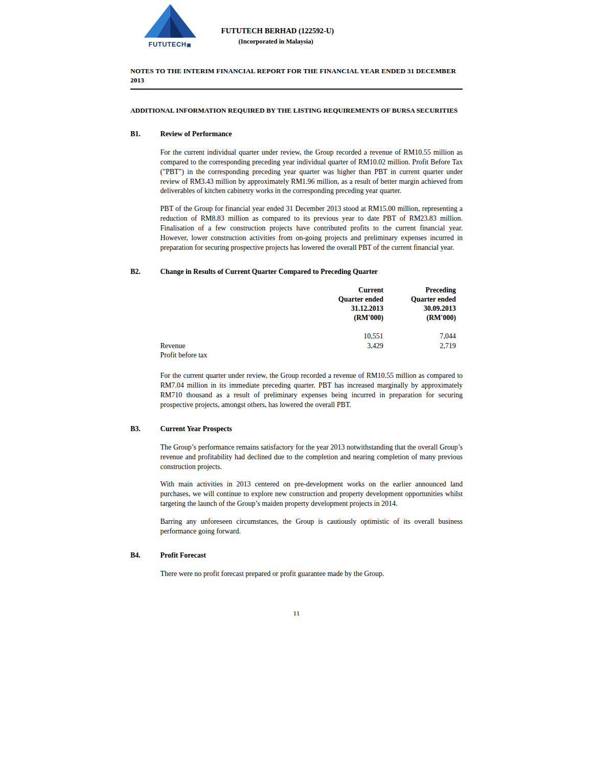FUTUTECH▣
FUTUTECH BERHAD (122592-U)
(Incorporated in Malaysia)
NOTES TO THE INTERIM FINANCIAL REPORT FOR THE FINANCIAL YEAR ENDED 31 DECEMBER 2013
ADDITIONAL INFORMATION REQUIRED BY THE LISTING REQUIREMENTS OF BURSA SECURITIES
B1.
Review of Performance
For the current individual quarter under review, the Group recorded a revenue of RM10.55 million as compared to the corresponding preceding year individual quarter of RM10.02 million. Profit Before Tax ("PBT") in the corresponding preceding year quarter was higher than PBT in current quarter under review of RM3.43 million by approximately RM1.96 million, as a result of better margin achieved from deliverables of kitchen cabinetry works in the corresponding preceding year quarter.
PBT of the Group for financial year ended 31 December 2013 stood at RM15.00 million, representing a reduction of RM8.83 million as compared to its previous year to date PBT of RM23.83 million. Finalisation of a few construction projects have contributed profits to the current financial year. However, lower construction activities from on-going projects and preliminary expenses incurred in preparation for securing prospective projects has lowered the overall PBT of the current financial year.
B2.
Change in Results of Current Quarter Compared to Preceding Quarter
| | Current | Preceding |
| | Quarter ended | Quarter ended |
| | 31.12.2013 | 30.09.2013 |
| | (RM'000) | (RM'000) |
| | 10,551 | 7,044 |
| Revenue | 3,429 | 2,719 |
| Profit before tax | | |
For the current quarter under review, the Group recorded a revenue of RM10.55 million as compared to RM7.04 million in its immediate preceding quarter. PBT has increased marginally by approximately RM710 thousand as a result of preliminary expenses being incurred in preparation for securing prospective projects, amongst others, has lowered the overall PBT.
B3.
Current Year Prospects
The Group’s performance remains satisfactory for the year 2013 notwithstanding that the overall Group’s revenue and profitability had declined due to the completion and nearing completion of many previous construction projects.
With main activities in 2013 centered on pre-development works on the earlier announced land purchases, we will continue to explore new construction and property development opportunities whilst targeting the launch of the Group’s maiden property development projects in 2014.
Barring any unforeseen circumstances, the Group is cautiously optimistic of its overall business performance going forward.
B4.
Profit Forecast
There were no profit forecast prepared or profit guarantee made by the Group.
11